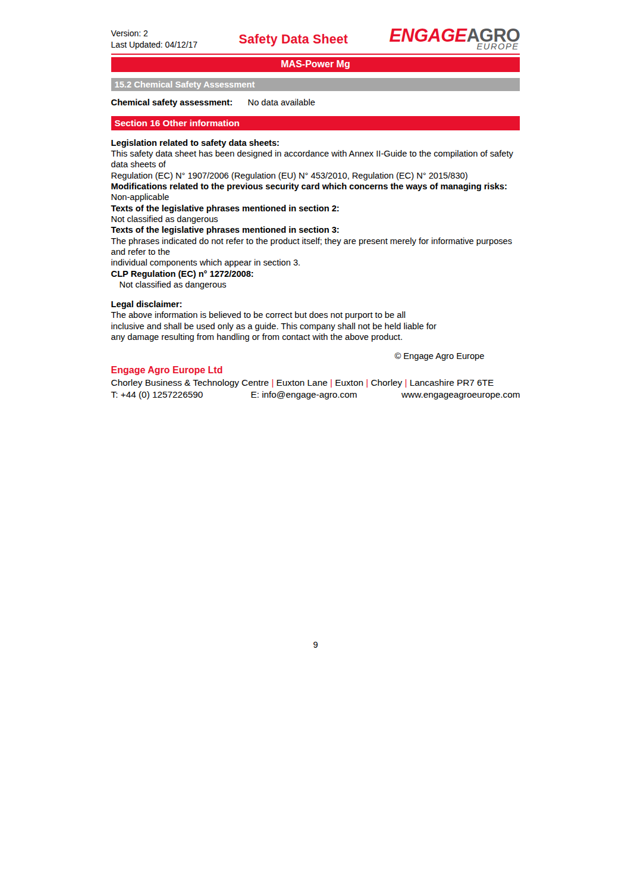Version: 2
Last Updated: 04/12/17
Safety Data Sheet
ENGAGE AGRO
EUROPE
MAS-Power Mg
15.2 Chemical Safety Assessment
Chemical safety assessment:
No data available
Section 16 Other information
Legislation related to safety data sheets:
This safety data sheet has been designed in accordance with Annex II-Guide to the compilation of safety data sheets of
Regulation (EC) N° 1907/2006 (Regulation (EU) N° 453/2010, Regulation (EC) N° 2015/830)
Modifications related to the previous security card which concerns the ways of managing risks:
Non-applicable
Texts of the legislative phrases mentioned in section 2:
Not classified as dangerous
Texts of the legislative phrases mentioned in section 3:
The phrases indicated do not refer to the product itself; they are present merely for informative purposes and refer to the
individual components which appear in section 3.
CLP Regulation (EC) n° 1272/2008:
Not classified as dangerous
Legal disclaimer:
The above information is believed to be correct but does not purport to be all
inclusive and shall be used only as a guide. This company shall not be held liable for
any damage resulting from handling or from contact with the above product.
© Engage Agro Europe
Engage Agro Europe Ltd
Chorley Business & Technology Centre | Euxton Lane | Euxton | Chorley | Lancashire PR7 6TE
T: +44 (0) 1257226590
E: info@engage-agro.com
www.engageagroeurope.com
9